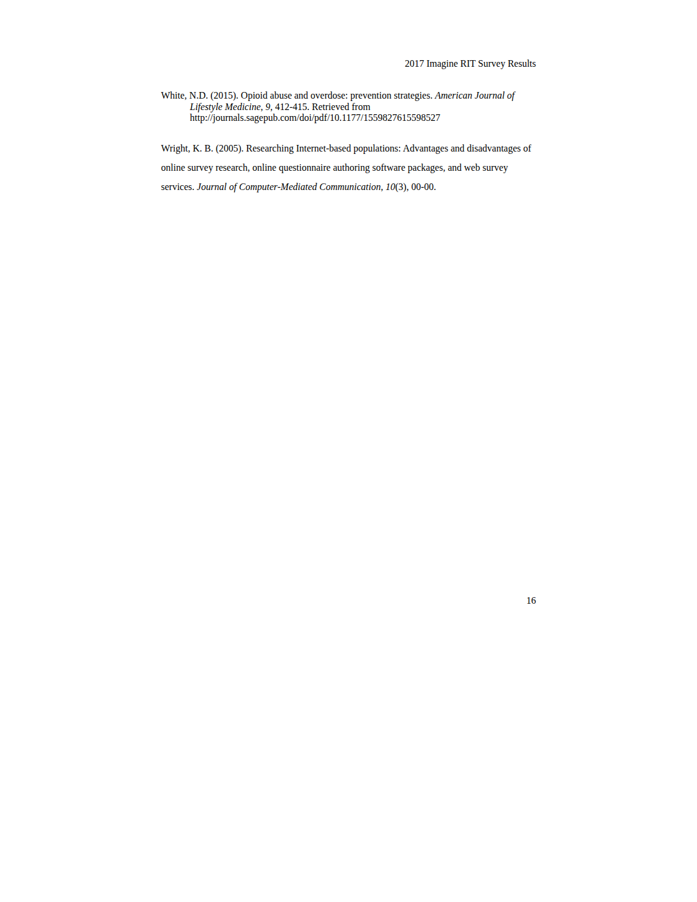2017 Imagine RIT Survey Results
White, N.D. (2015). Opioid abuse and overdose: prevention strategies. American Journal of Lifestyle Medicine, 9, 412-415. Retrieved from http://journals.sagepub.com/doi/pdf/10.1177/1559827615598527
Wright, K. B. (2005). Researching Internet‑based populations: Advantages and disadvantages of online survey research, online questionnaire authoring software packages, and web survey services. Journal of Computer‑Mediated Communication, 10(3), 00-00.
16